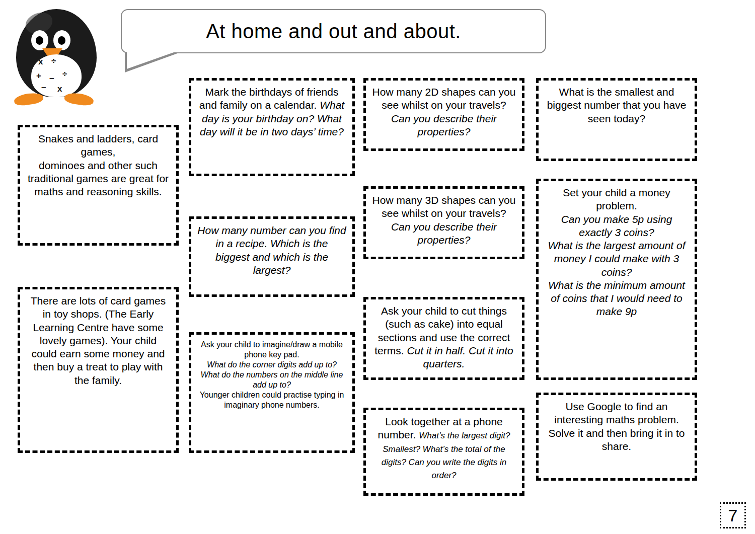x ÷ + − ÷ − x
At home and out and about.
Snakes and ladders, card games,
dominoes and other such traditional games are great for maths and reasoning skills.
There are lots of card games in toy shops. (The Early Learning Centre have some lovely games). Your child could earn some money and then buy a treat to play with the family.
Mark the birthdays of friends and family on a calendar. What day is your birthday on? What day will it be in two days’ time?
How many number can you find in a recipe. Which is the biggest and which is the largest?
Ask your child to imagine/draw a mobile phone key pad.
What do the corner digits add up to?
What do the numbers on the middle line add up to?
Younger children could practise typing in imaginary phone numbers.
How many 2D shapes can you see whilst on your travels? Can you describe their properties?
How many 3D shapes can you see whilst on your travels? Can you describe their properties?
Ask your child to cut things (such as cake) into equal sections and use the correct terms. Cut it in half. Cut it into quarters.
Look together at a phone number. What’s the largest digit? Smallest? What’s the total of the digits? Can you write the digits in order?
What is the smallest and biggest number that you have seen today?
Set your child a money problem.
Can you make 5p using exactly 3 coins?
What is the largest amount of money I could make with 3 coins?
What is the minimum amount of coins that I would need to make 9p
Use Google to find an interesting maths problem. Solve it and then bring it in to share.
7